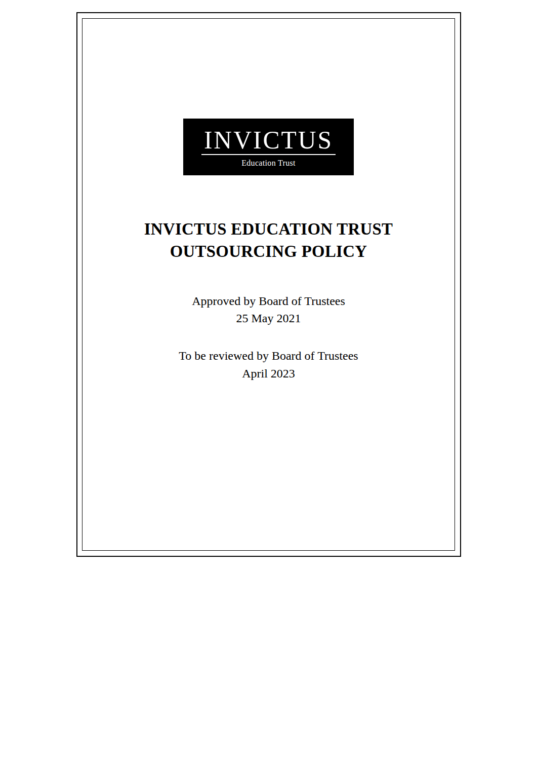INVICTUS
Education Trust
INVICTUS EDUCATION TRUST
OUTSOURCING POLICY
Approved by Board of Trustees
25 May 2021
To be reviewed by Board of Trustees
April 2023